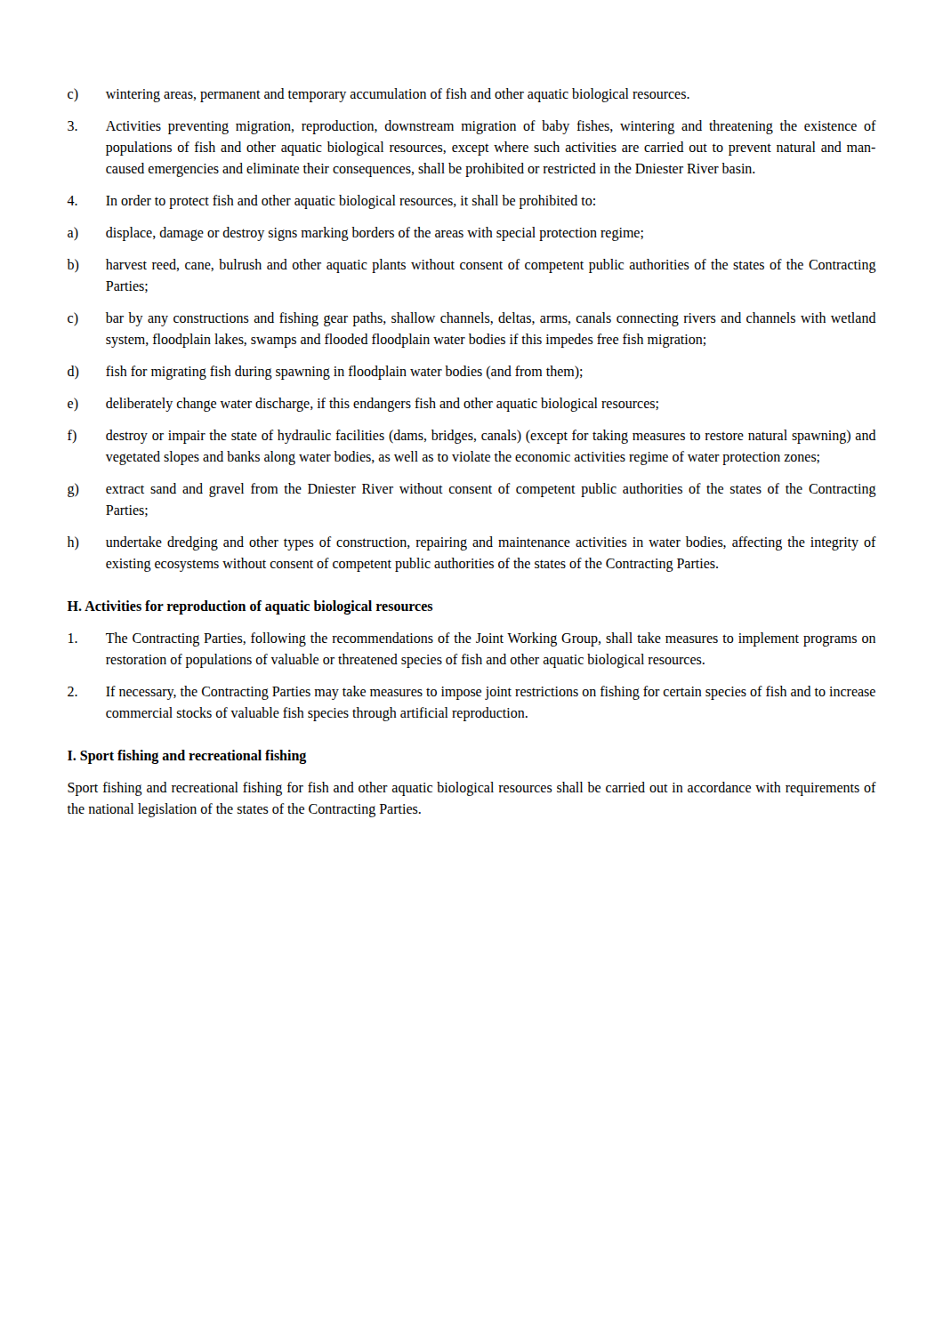c) wintering areas, permanent and temporary accumulation of fish and other aquatic biological resources.
3. Activities preventing migration, reproduction, downstream migration of baby fishes, wintering and threatening the existence of populations of fish and other aquatic biological resources, except where such activities are carried out to prevent natural and man-caused emergencies and eliminate their consequences, shall be prohibited or restricted in the Dniester River basin.
4. In order to protect fish and other aquatic biological resources, it shall be prohibited to:
a) displace, damage or destroy signs marking borders of the areas with special protection regime;
b) harvest reed, cane, bulrush and other aquatic plants without consent of competent public authorities of the states of the Contracting Parties;
c) bar by any constructions and fishing gear paths, shallow channels, deltas, arms, canals connecting rivers and channels with wetland system, floodplain lakes, swamps and flooded floodplain water bodies if this impedes free fish migration;
d) fish for migrating fish during spawning in floodplain water bodies (and from them);
e) deliberately change water discharge, if this endangers fish and other aquatic biological resources;
f) destroy or impair the state of hydraulic facilities (dams, bridges, canals) (except for taking measures to restore natural spawning) and vegetated slopes and banks along water bodies, as well as to violate the economic activities regime of water protection zones;
g) extract sand and gravel from the Dniester River without consent of competent public authorities of the states of the Contracting Parties;
h) undertake dredging and other types of construction, repairing and maintenance activities in water bodies, affecting the integrity of existing ecosystems without consent of competent public authorities of the states of the Contracting Parties.
H. Activities for reproduction of aquatic biological resources
1. The Contracting Parties, following the recommendations of the Joint Working Group, shall take measures to implement programs on restoration of populations of valuable or threatened species of fish and other aquatic biological resources.
2. If necessary, the Contracting Parties may take measures to impose joint restrictions on fishing for certain species of fish and to increase commercial stocks of valuable fish species through artificial reproduction.
I. Sport fishing and recreational fishing
Sport fishing and recreational fishing for fish and other aquatic biological resources shall be carried out in accordance with requirements of the national legislation of the states of the Contracting Parties.